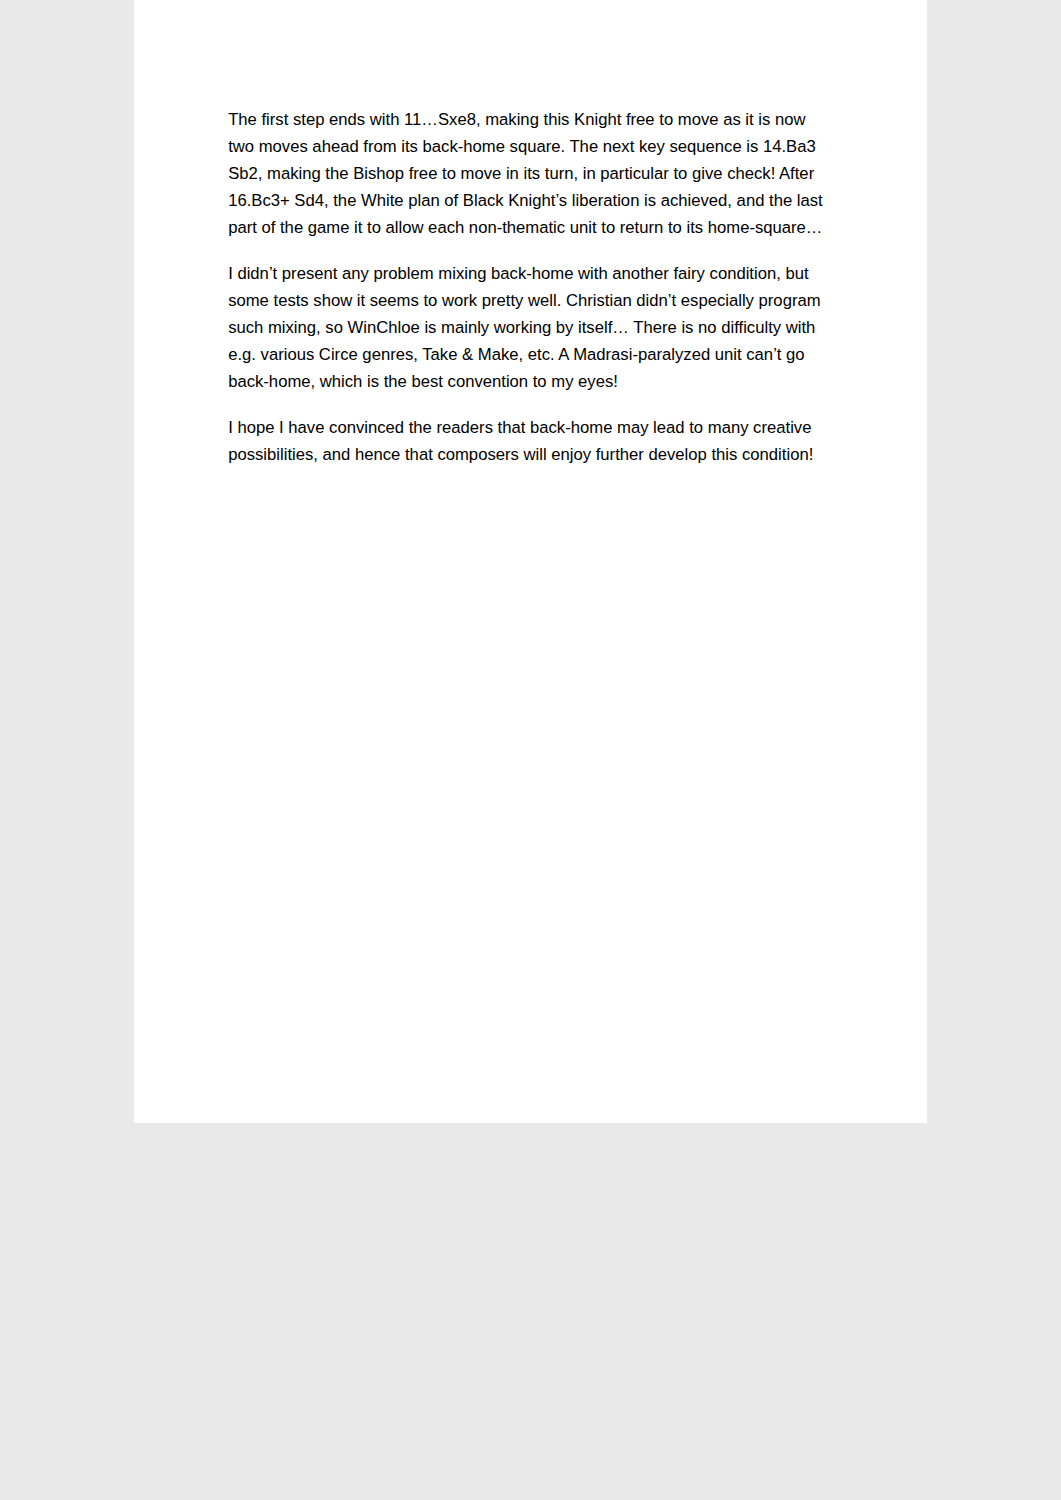The first step ends with 11…Sxe8, making this Knight free to move as it is now two moves ahead from its back-home square. The next key sequence is 14.Ba3 Sb2, making the Bishop free to move in its turn, in particular to give check! After 16.Bc3+ Sd4, the White plan of Black Knight’s liberation is achieved, and the last part of the game it to allow each non-thematic unit to return to its home-square…
I didn’t present any problem mixing back-home with another fairy condition, but some tests show it seems to work pretty well. Christian didn’t especially program such mixing, so WinChloe is mainly working by itself… There is no difficulty with e.g. various Circe genres, Take & Make, etc. A Madrasi-paralyzed unit can’t go back-home, which is the best convention to my eyes!
I hope I have convinced the readers that back-home may lead to many creative possibilities, and hence that composers will enjoy further develop this condition!